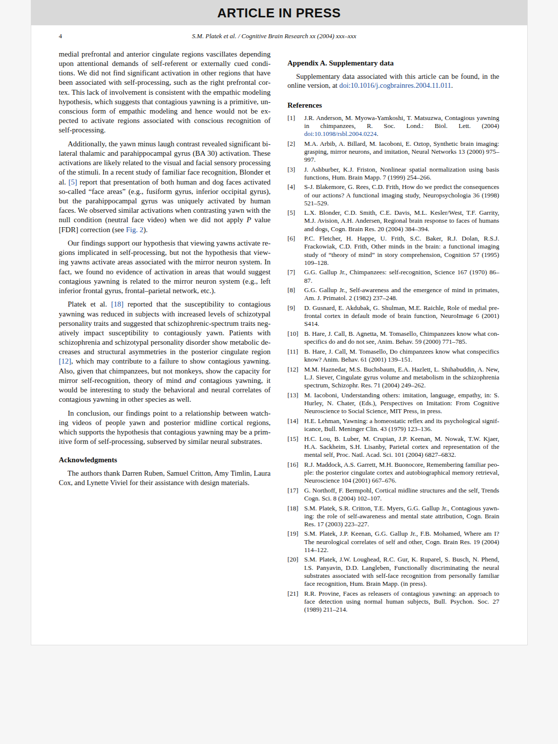ARTICLE IN PRESS
4
S.M. Platek et al. / Cognitive Brain Research xx (2004) xxx–xxx
medial prefrontal and anterior cingulate regions vascillates depending upon attentional demands of self-referent or externally cued conditions. We did not find significant activation in other regions that have been associated with self-processing, such as the right prefrontal cortex. This lack of involvement is consistent with the empathic modeling hypothesis, which suggests that contagious yawning is a primitive, unconscious form of empathic modeling and hence would not be expected to activate regions associated with conscious recognition of self-processing.
Additionally, the yawn minus laugh contrast revealed significant bilateral thalamic and parahippocampal gyrus (BA 30) activation. These activations are likely related to the visual and facial sensory processing of the stimuli. In a recent study of familiar face recognition, Blonder et al. [5] report that presentation of both human and dog faces activated so-called “face areas” (e.g., fusiform gyrus, inferior occipital gyrus), but the parahippocampal gyrus was uniquely activated by human faces. We observed similar activations when contrasting yawn with the null condition (neutral face video) when we did not apply P value [FDR] correction (see Fig. 2).
Our findings support our hypothesis that viewing yawns activate regions implicated in self-processing, but not the hypothesis that viewing yawns activate areas associated with the mirror neuron system. In fact, we found no evidence of activation in areas that would suggest contagious yawning is related to the mirror neuron system (e.g., left inferior frontal gyrus, frontal–parietal network, etc.).
Platek et al. [18] reported that the susceptibility to contagious yawning was reduced in subjects with increased levels of schizotypal personality traits and suggested that schizophrenic-spectrum traits negatively impact susceptibility to contagiously yawn. Patients with schizophrenia and schizotypal personality disorder show metabolic decreases and structural asymmetries in the posterior cingulate region [12], which may contribute to a failure to show contagious yawning. Also, given that chimpanzees, but not monkeys, show the capacity for mirror self-recognition, theory of mind and contagious yawning, it would be interesting to study the behavioral and neural correlates of contagious yawning in other species as well.
In conclusion, our findings point to a relationship between watching videos of people yawn and posterior midline cortical regions, which supports the hypothesis that contagious yawning may be a primitive form of self-processing, subserved by similar neural substrates.
Acknowledgments
The authors thank Darren Ruben, Samuel Critton, Amy Timlin, Laura Cox, and Lynette Viviel for their assistance with design materials.
Appendix A. Supplementary data
Supplementary data associated with this article can be found, in the online version, at doi:10.1016/j.cogbrainres.2004.11.011.
References
[1] J.R. Anderson, M. Myowa-Yamkoshi, T. Matsuzwa, Contagious yawning in chimpanzees, R. Soc. Lond.: Biol. Lett. (2004) doi:10.1098/rsbl.2004.0224.
[2] M.A. Arbib, A. Billard, M. Iacoboni, E. Oztop, Synthetic brain imaging: grasping, mirror neurons, and imitation, Neural Networks 13 (2000) 975–997.
[3] J. Ashburber, K.J. Friston, Nonlinear spatial normalization using basis functions, Hum. Brain Mapp. 7 (1999) 254–266.
[4] S-J. Blakemore, G. Rees, C.D. Frith, How do we predict the consequences of our actions? A functional imaging study, Neuropsychologia 36 (1998) 521–529.
[5] L.X. Blonder, C.D. Smith, C.E. Davis, M.L. Kesler/West, T.F. Garrity, M.J. Avision, A.H. Andersen, Regional brain response to faces of humans and dogs, Cogn. Brain Res. 20 (2004) 384–394.
[6] P.C. Fletcher, H. Happe, U. Frith, S.C. Baker, R.J. Dolan, R.S.J. Frackowiak, C.D. Frith, Other minds in the brain: a functional imaging study of “theory of mind” in story comprehension, Cognition 57 (1995) 109–128.
[7] G.G. Gallup Jr., Chimpanzees: self-recognition, Science 167 (1970) 86–87.
[8] G.G. Gallup Jr., Self-awareness and the emergence of mind in primates, Am. J. Primatol. 2 (1982) 237–248.
[9] D. Gusnard, E. Akdubak, G. Shulman, M.E. Raichle, Role of medial prefrontal cortex in default mode of brain function, NeuroImage 6 (2001) S414.
[10] B. Hare, J. Call, B. Agnetta, M. Tomasello, Chimpanzees know what conspecifics do and do not see, Anim. Behav. 59 (2000) 771–785.
[11] B. Hare, J. Call, M. Tomasello, Do chimpanzees know what conspecifics know? Anim. Behav. 61 (2001) 139–151.
[12] M.M. Haznedar, M.S. Buchsbaum, E.A. Hazlett, L. Shihabuddin, A. New, L.J. Siever, Cingulate gyrus volume and metabolism in the schizophrenia spectrum, Schizophr. Res. 71 (2004) 249–262.
[13] M. Iacoboni, Understanding others: imitation, language, empathy, in: S. Hurley, N. Chater, (Eds.), Perspectives on Imitation: From Cognitive Neuroscience to Social Science, MIT Press, in press.
[14] H.E. Lehman, Yawning: a homeostatic reflex and its psychological significance, Bull. Meninger Clin. 43 (1979) 123–136.
[15] H.C. Lou, B. Luber, M. Crupian, J.P. Keenan, M. Nowak, T.W. Kjaer, H.A. Sackheim, S.H. Lisanby, Parietal cortex and representation of the mental self, Proc. Natl. Acad. Sci. 101 (2004) 6827–6832.
[16] R.J. Maddock, A.S. Garrett, M.H. Buonocore, Remembering familiar people: the posterior cingulate cortex and autobiographical memory retrieval, Neuroscience 104 (2001) 667–676.
[17] G. Northoff, F. Bermpohl, Cortical midline structures and the self, Trends Cogn. Sci. 8 (2004) 102–107.
[18] S.M. Platek, S.R. Critton, T.E. Myers, G.G. Gallup Jr., Contagious yawning: the role of self-awareness and mental state attribution, Cogn. Brain Res. 17 (2003) 223–227.
[19] S.M. Platek, J.P. Keenan, G.G. Gallup Jr., F.B. Mohamed, Where am I? The neurological correlates of self and other, Cogn. Brain Res. 19 (2004) 114–122.
[20] S.M. Platek, J.W. Loughead, R.C. Gur, K. Ruparel, S. Busch, N. Phend, I.S. Panyavin, D.D. Langleben, Functionally discriminating the neural substrates associated with self-face recognition from personally familiar face recognition, Hum. Brain Mapp. (in press).
[21] R.R. Provine, Faces as releasers of contagious yawning: an approach to face detection using normal human subjects, Bull. Psychon. Soc. 27 (1989) 211–214.